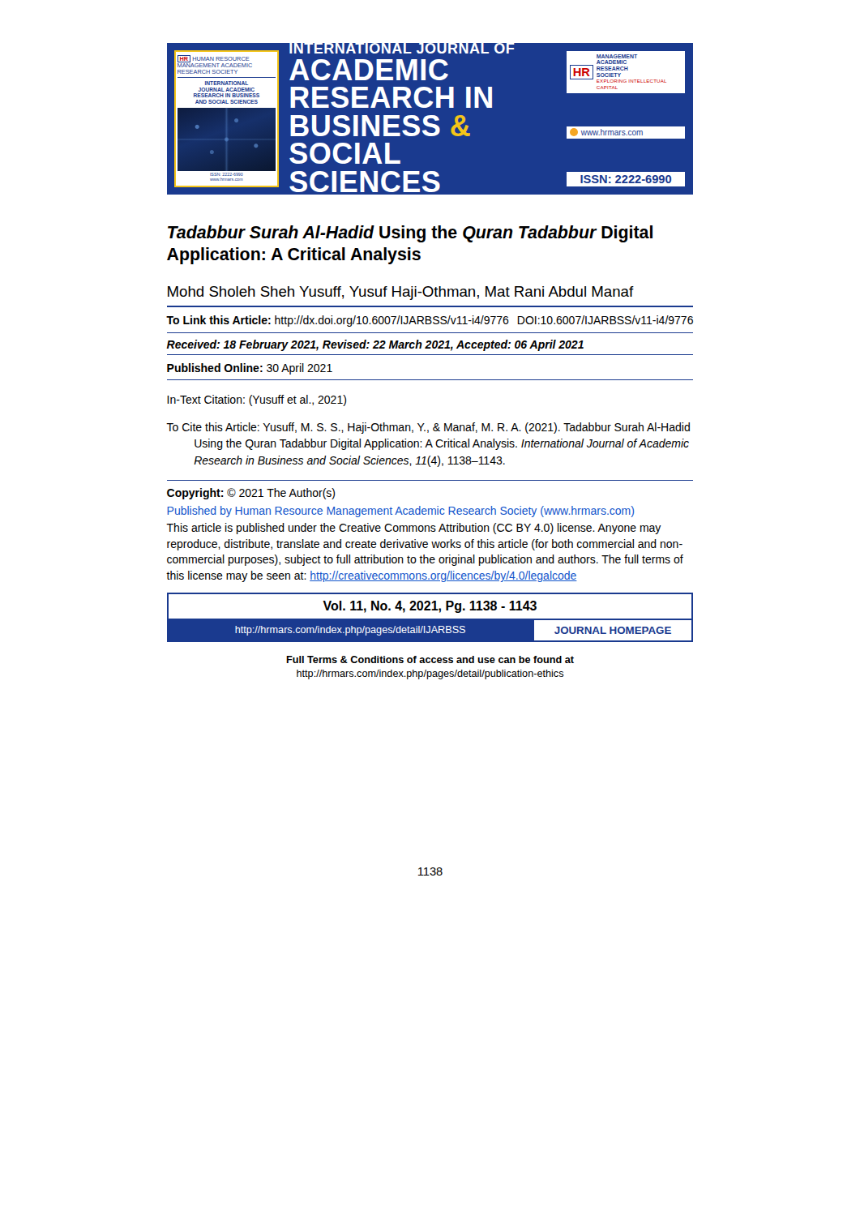HRHUMAN RESOURCE
MANAGEMENT ACADEMIC
RESEARCH SOCIETY
INTERNATIONAL
JOURNAL ACADEMIC
RESEARCH IN BUSINESS
AND SOCIAL SCIENCES
ISSN: 2222-6990
www.hrmars.com
INTERNATIONAL JOURNAL OF
ACADEMIC RESEARCH IN
BUSINESS & SOCIAL SCIENCES
HR
MANAGEMENT
ACADEMIC
RESEARCH
SOCIETY
EXPLORING INTELLECTUAL CAPITAL
www.hrmars.com
ISSN: 2222-6990
Tadabbur Surah Al-Hadid Using the Quran Tadabbur Digital Application: A Critical Analysis
Mohd Sholeh Sheh Yusuff, Yusuf Haji-Othman, Mat Rani Abdul Manaf
DOI:10.6007/IJARBSS/v11-i4/9776 To Link this Article: http://dx.doi.org/10.6007/IJARBSS/v11-i4/9776
Received: 18 February 2021, Revised: 22 March 2021, Accepted: 06 April 2021
Published Online: 30 April 2021
In-Text Citation: (Yusuff et al., 2021)
To Cite this Article: Yusuff, M. S. S., Haji-Othman, Y., & Manaf, M. R. A. (2021). Tadabbur Surah Al-Hadid Using the Quran Tadabbur Digital Application: A Critical Analysis. International Journal of Academic Research in Business and Social Sciences, 11(4), 1138–1143.
Copyright: © 2021 The Author(s)
Published by Human Resource Management Academic Research Society (www.hrmars.com)
This article is published under the Creative Commons Attribution (CC BY 4.0) license. Anyone may reproduce, distribute, translate and create derivative works of this article (for both commercial and non-commercial purposes), subject to full attribution to the original publication and authors. The full terms of this license may be seen at: http://creativecommons.org/licences/by/4.0/legalcode
Vol. 11, No. 4, 2021, Pg. 1138 - 1143
http://hrmars.com/index.php/pages/detail/IJARBSS
JOURNAL HOMEPAGE
Full Terms & Conditions of access and use can be found at
http://hrmars.com/index.php/pages/detail/publication-ethics
1138